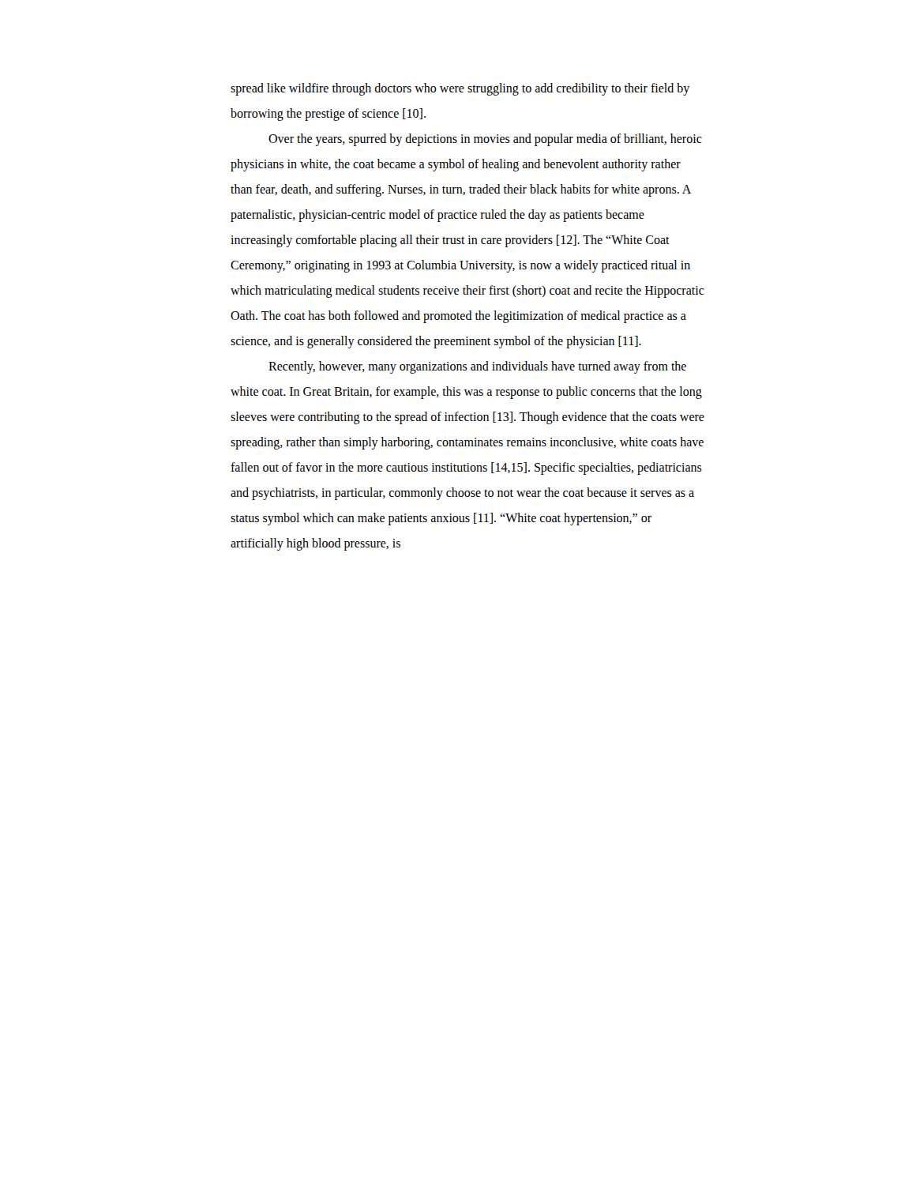spread like wildfire through doctors who were struggling to add credibility to their field by borrowing the prestige of science [10].
Over the years, spurred by depictions in movies and popular media of brilliant, heroic physicians in white, the coat became a symbol of healing and benevolent authority rather than fear, death, and suffering. Nurses, in turn, traded their black habits for white aprons. A paternalistic, physician-centric model of practice ruled the day as patients became increasingly comfortable placing all their trust in care providers [12]. The “White Coat Ceremony,” originating in 1993 at Columbia University, is now a widely practiced ritual in which matriculating medical students receive their first (short) coat and recite the Hippocratic Oath. The coat has both followed and promoted the legitimization of medical practice as a science, and is generally considered the preeminent symbol of the physician [11].
Recently, however, many organizations and individuals have turned away from the white coat. In Great Britain, for example, this was a response to public concerns that the long sleeves were contributing to the spread of infection [13]. Though evidence that the coats were spreading, rather than simply harboring, contaminates remains inconclusive, white coats have fallen out of favor in the more cautious institutions [14,15]. Specific specialties, pediatricians and psychiatrists, in particular, commonly choose to not wear the coat because it serves as a status symbol which can make patients anxious [11]. “White coat hypertension,” or artificially high blood pressure, is